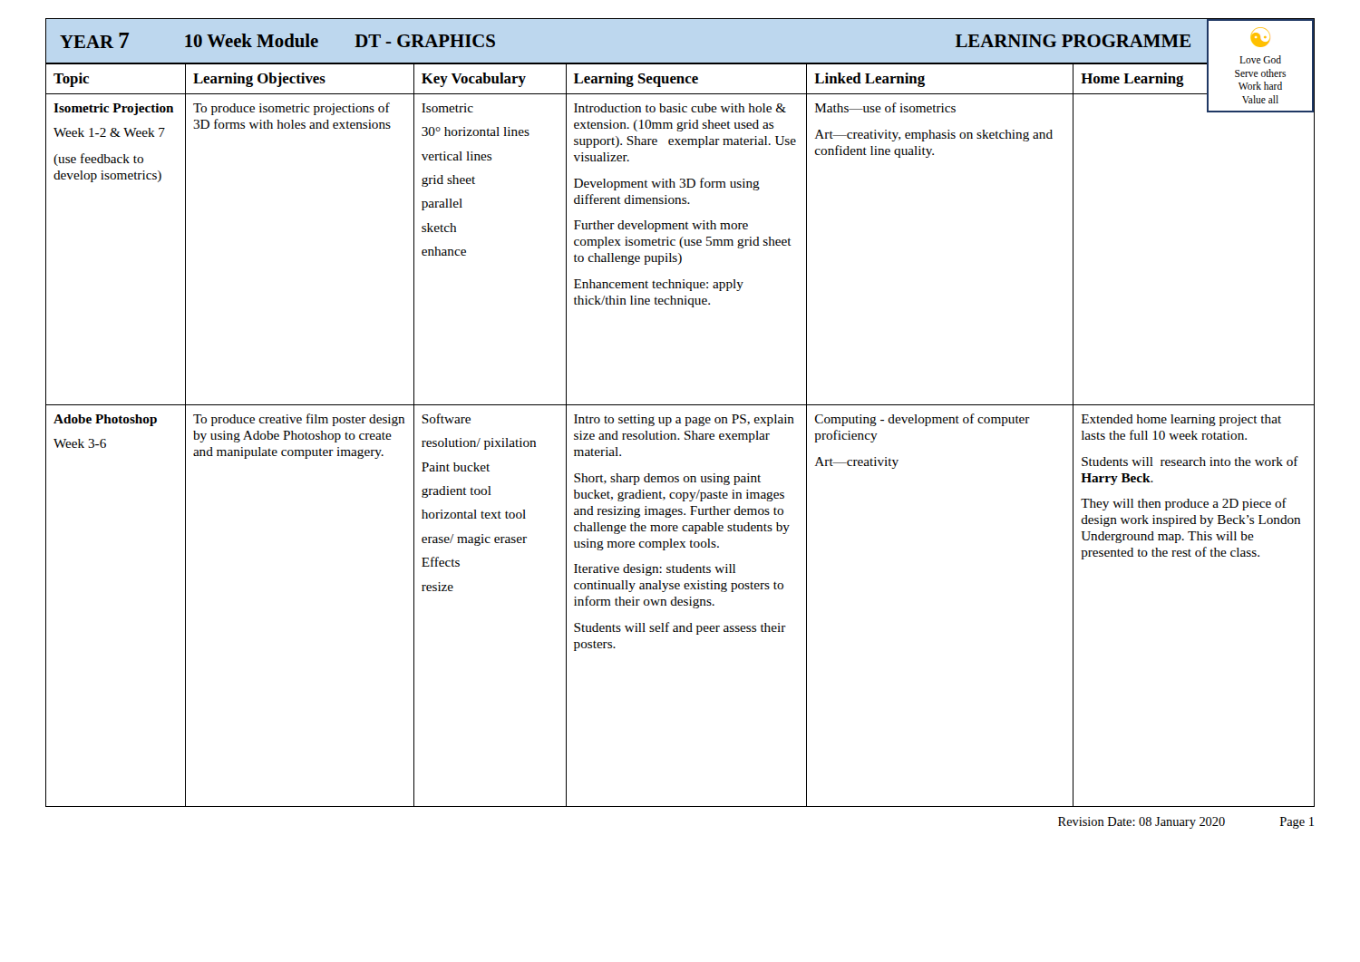YEAR 7 10 Week Module DT - GRAPHICS LEARNING PROGRAMME
☯ Love God
Serve others
Work hard
Value all
| Topic | Learning Objectives | Key Vocabulary | Learning Sequence | Linked Learning | Home Learning |
| --- | --- | --- | --- | --- | --- |
| Isometric Projection Week 1-2 & Week 7 (use feedback to develop isometrics) | To produce isometric projections of 3D forms with holes and extensions | Isometric 30° horizontal lines vertical lines grid sheet parallel sketch enhance | Introduction to basic cube with hole & extension. (10mm grid sheet used as support). Share exemplar material. Use visualizer. Development with 3D form using different dimensions. Further development with more complex isometric (use 5mm grid sheet to challenge pupils) Enhancement technique: apply thick/thin line technique. | Maths—use of isometrics Art—creativity, emphasis on sketching and confident line quality. | |
| Adobe Photoshop Week 3-6 | To produce creative film poster design by using Adobe Photoshop to create and manipulate computer imagery. | Software resolution/ pixilation Paint bucket gradient tool horizontal text tool erase/ magic eraser Effects resize | Intro to setting up a page on PS, explain size and resolution. Share exemplar material. Short, sharp demos on using paint bucket, gradient, copy/paste in images and resizing images. Further demos to challenge the more capable students by using more complex tools. Iterative design: students will continually analyse existing posters to inform their own designs. Students will self and peer assess their posters. | Computing - development of computer proficiency Art—creativity | Extended home learning project that lasts the full 10 week rotation. Students will research into the work of Harry Beck . They will then produce a 2D piece of design work inspired by Beck’s London Underground map. This will be presented to the rest of the class. |
Revision Date: 08 January 2020 Page 1